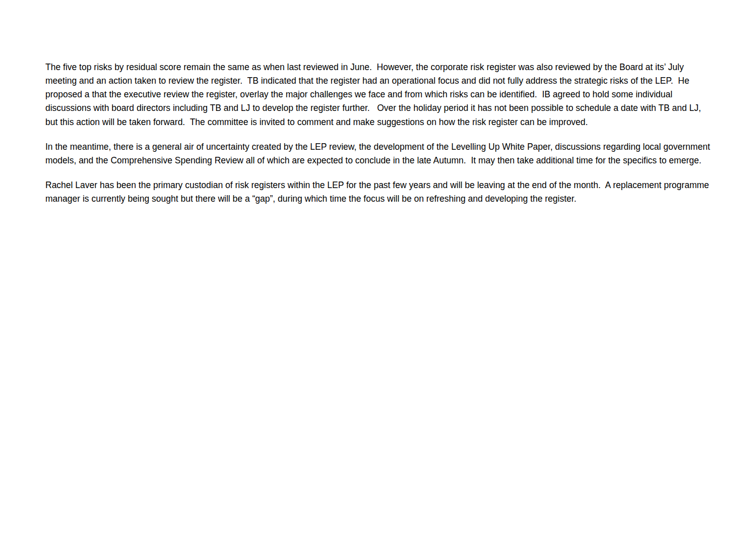The five top risks by residual score remain the same as when last reviewed in June. However, the corporate risk register was also reviewed by the Board at its’ July meeting and an action taken to review the register. TB indicated that the register had an operational focus and did not fully address the strategic risks of the LEP. He proposed a that the executive review the register, overlay the major challenges we face and from which risks can be identified. IB agreed to hold some individual discussions with board directors including TB and LJ to develop the register further. Over the holiday period it has not been possible to schedule a date with TB and LJ, but this action will be taken forward. The committee is invited to comment and make suggestions on how the risk register can be improved.
In the meantime, there is a general air of uncertainty created by the LEP review, the development of the Levelling Up White Paper, discussions regarding local government models, and the Comprehensive Spending Review all of which are expected to conclude in the late Autumn. It may then take additional time for the specifics to emerge.
Rachel Laver has been the primary custodian of risk registers within the LEP for the past few years and will be leaving at the end of the month. A replacement programme manager is currently being sought but there will be a “gap”, during which time the focus will be on refreshing and developing the register.